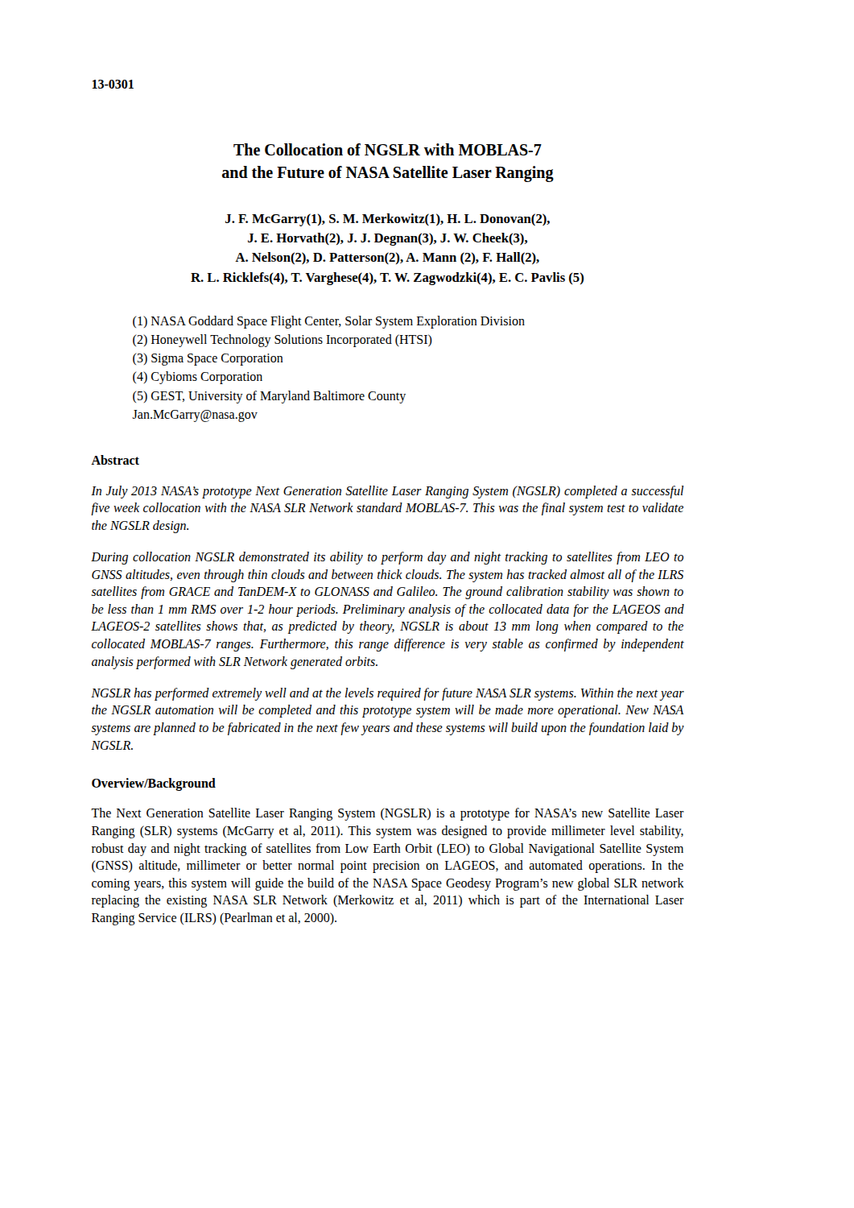13-0301
The Collocation of NGSLR with MOBLAS-7
and the Future of NASA Satellite Laser Ranging
J. F. McGarry(1), S. M. Merkowitz(1), H. L. Donovan(2),
J. E. Horvath(2), J. J. Degnan(3), J. W. Cheek(3),
A. Nelson(2), D. Patterson(2), A. Mann (2), F. Hall(2),
R. L. Ricklefs(4), T. Varghese(4), T. W. Zagwodzki(4), E. C. Pavlis (5)
(1) NASA Goddard Space Flight Center, Solar System Exploration Division
(2) Honeywell Technology Solutions Incorporated (HTSI)
(3) Sigma Space Corporation
(4) Cybioms Corporation
(5) GEST, University of Maryland Baltimore County
Jan.McGarry@nasa.gov
Abstract
In July 2013 NASA’s prototype Next Generation Satellite Laser Ranging System (NGSLR) completed a successful five week collocation with the NASA SLR Network standard MOBLAS-7. This was the final system test to validate the NGSLR design.
During collocation NGSLR demonstrated its ability to perform day and night tracking to satellites from LEO to GNSS altitudes, even through thin clouds and between thick clouds. The system has tracked almost all of the ILRS satellites from GRACE and TanDEM-X to GLONASS and Galileo. The ground calibration stability was shown to be less than 1 mm RMS over 1-2 hour periods. Preliminary analysis of the collocated data for the LAGEOS and LAGEOS-2 satellites shows that, as predicted by theory, NGSLR is about 13 mm long when compared to the collocated MOBLAS-7 ranges. Furthermore, this range difference is very stable as confirmed by independent analysis performed with SLR Network generated orbits.
NGSLR has performed extremely well and at the levels required for future NASA SLR systems. Within the next year the NGSLR automation will be completed and this prototype system will be made more operational. New NASA systems are planned to be fabricated in the next few years and these systems will build upon the foundation laid by NGSLR.
Overview/Background
The Next Generation Satellite Laser Ranging System (NGSLR) is a prototype for NASA’s new Satellite Laser Ranging (SLR) systems (McGarry et al, 2011). This system was designed to provide millimeter level stability, robust day and night tracking of satellites from Low Earth Orbit (LEO) to Global Navigational Satellite System (GNSS) altitude, millimeter or better normal point precision on LAGEOS, and automated operations. In the coming years, this system will guide the build of the NASA Space Geodesy Program’s new global SLR network replacing the existing NASA SLR Network (Merkowitz et al, 2011) which is part of the International Laser Ranging Service (ILRS) (Pearlman et al, 2000).